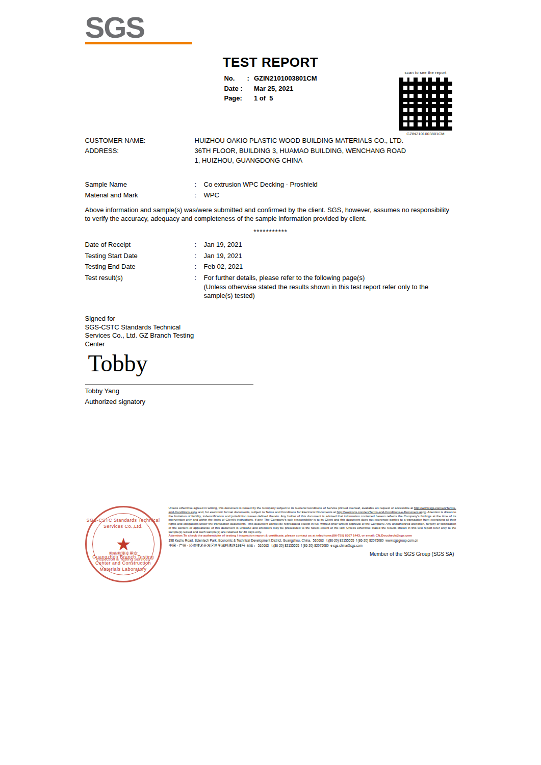SGS
TEST REPORT
| No. | : | GZIN2101003801CM |
| Date : | | Mar 25, 2021 |
| Page: | | 1 of 5 |
scan to see the report
GZIN2101003801CM
| CUSTOMER NAME: | HUIZHOU OAKIO PLASTIC WOOD BUILDING MATERIALS CO., LTD. |
| ADDRESS: | 36TH FLOOR, BUILDING 3, HUAMAO BUILDING, WENCHANG ROAD |
| | 1, HUIZHOU, GUANGDONG CHINA |
| Sample Name | : | Co extrusion WPC Decking - Proshield |
| Material and Mark | : | WPC |
Above information and sample(s) was/were submitted and confirmed by the client. SGS, however, assumes no responsibility to verify the accuracy, adequacy and completeness of the sample information provided by client.
***********
| Date of Receipt | : | Jan 19, 2021 |
| Testing Start Date | : | Jan 19, 2021 |
| Testing End Date | : | Feb 02, 2021 |
| Test result(s) | : | For further details, please refer to the following page(s) (Unless otherwise stated the results shown in this test report refer only to the sample(s) tested) |
Signed for
SGS-CSTC Standards Technical
Services Co., Ltd. GZ Branch Testing
Center
Tobby
Tobby Yang
Authorized signatory
SGS-CSTC Standards Technical Services Co.,Ltd.
★
检验检测专用章
Inspection & Testing Services
Guangzhou Branch Testing Center and Construction Materials Laboratory
Unless otherwise agreed in writing, this document is issued by the Company subject to its General Conditions of Service printed overleaf, available on request or accessible at http://www.sgs.com/en/Terms-and-Conditions.aspx and, for electronic format documents, subject to Terms and Conditions for Electronic Documents at http://www.sgs.com/en/Terms-and-Conditions-e-Document.aspx. Attention is drawn to the limitation of liability, indemnification and jurisdiction issues defined therein. Any holder of this document is advised that information contained hereon reflects the Company's findings at the time of its intervention only and within the limits of Client's instructions, if any. The Company's sole responsibility is to its Client and this document does not exonerate parties to a transaction from exercising all their rights and obligations under the transaction documents. This document cannot be reproduced except in full, without prior written approval of the Company. Any unauthorized alteration, forgery or falsification of the content or appearance of this document is unlawful and offenders may be prosecuted to the fullest extent of the law. Unless otherwise stated the results shown in this test report refer only to the sample(s) tested and such sample(s) are retained for 30 days only.
Attention:To check the authenticity of testing / inspection report & certificate, please contact us at telephone:(86-755) 8307 1443, or email: CN.Doccheck@sgs.com
198 Kezhu Road, Scientech Park, Economic & Technical Development District, Guangzhou, China. 510663 t (86-20) 82155555 f (86-20) 82075080 www.sgsgroup.com.cn
中国 · 广州 · 经济技术开发区科学城科珠路198号 邮编： 510663 t (86-20) 82155555 f (86-20) 82075080 e sgs.china@sgs.com
Member of the SGS Group (SGS SA)